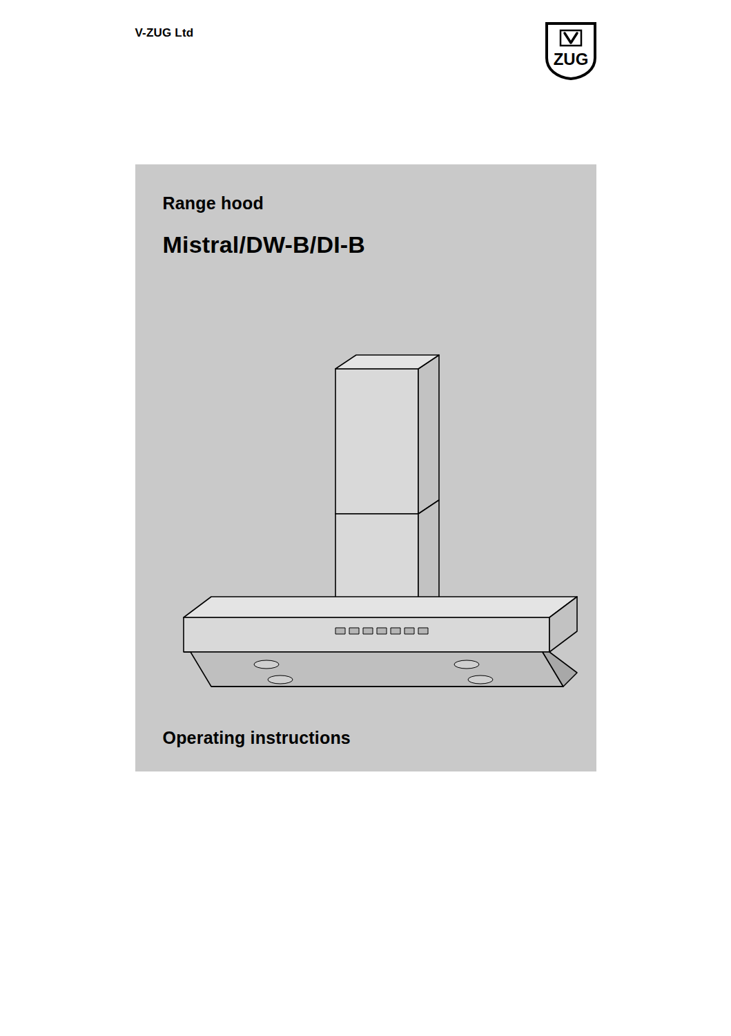V-ZUG Ltd
ZUG
Range hood
Mistral/DW-B/DI-B
Operating instructions